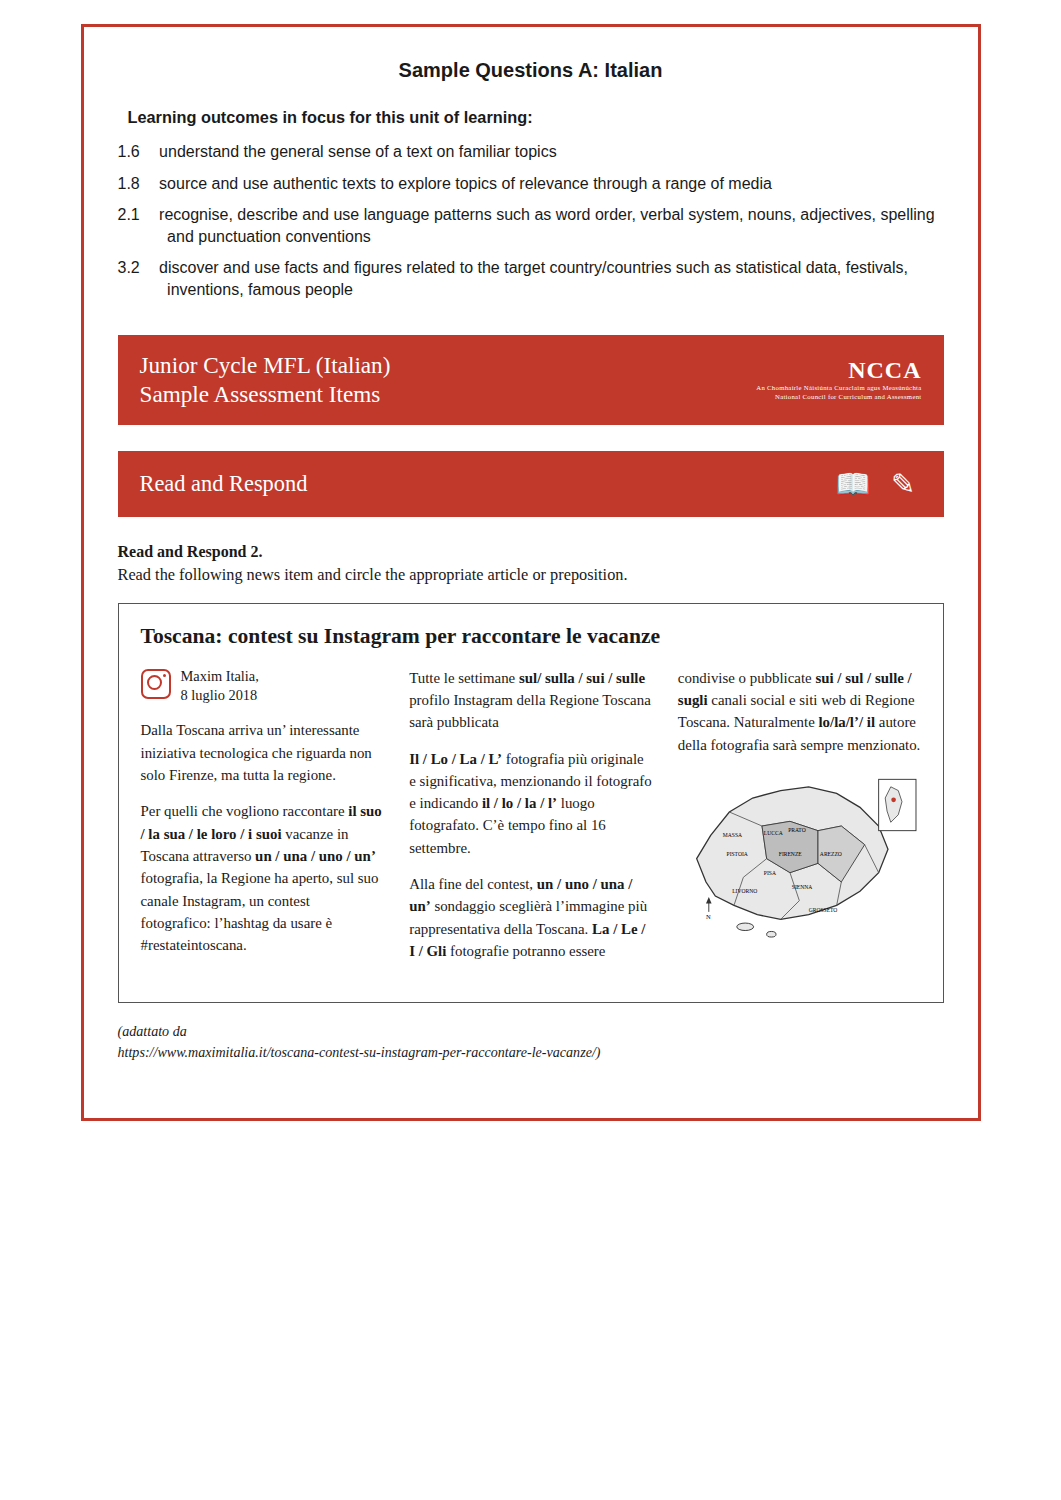Sample Questions A: Italian
Learning outcomes in focus for this unit of learning:
1.6understand the general sense of a text on familiar topics
1.8source and use authentic texts to explore topics of relevance through a range of media
2.1recognise, describe and use language patterns such as word order, verbal system, nouns, adjectives, spelling and punctuation conventions
3.2discover and use facts and figures related to the target country/countries such as statistical data, festivals, inventions, famous people
Junior Cycle MFL (Italian)
Sample Assessment Items
NCCA
An Chomhairle Náisiúnta Curaclaim agus Measúnúchta
National Council for Curriculum and Assessment
Read and Respond
📖 ✎
Read and Respond 2.
Read the following news item and circle the appropriate article or preposition.
Toscana: contest su Instagram per raccontare le vacanze
Maxim Italia,
8 luglio 2018
Dalla Toscana arriva un’ interessante iniziativa tecnologica che riguarda non solo Firenze, ma tutta la regione.
Per quelli che vogliono raccontare il suo / la sua / le loro / i suoi vacanze in Toscana attraverso un / una / uno / un’ fotografia, la Regione ha aperto, sul suo canale Instagram, un contest fotografico: l’hashtag da usare è #restateintoscana.
Tutte le settimane sul/ sulla / sui / sulle profilo Instagram della Regione Toscana sarà pubblicata
Il / Lo / La / L’ fotografia più originale e significativa, menzionando il fotografo e indicando il / lo / la / l’ luogo fotografato. C’è tempo fino al 16 settembre.
Alla fine del contest, un / uno / una / un’ sondaggio sceglièrà l’immagine più rappresentativa della Toscana. La / Le / I / Gli fotografie potranno essere
condivise o pubblicate sui / sul / sulle / sugli canali social e siti web di Regione Toscana. Naturalmente lo/la/l’/ il autore della fotografia sarà sempre menzionato.
MASSA PISTOIA LUCCA PRATO FIRENZE AREZZO PISA SIENNA LIVORNO GROSSETO N
(adattato da
https://www.maximitalia.it/toscana-contest-su-instagram-per-raccontare-le-vacanze/)